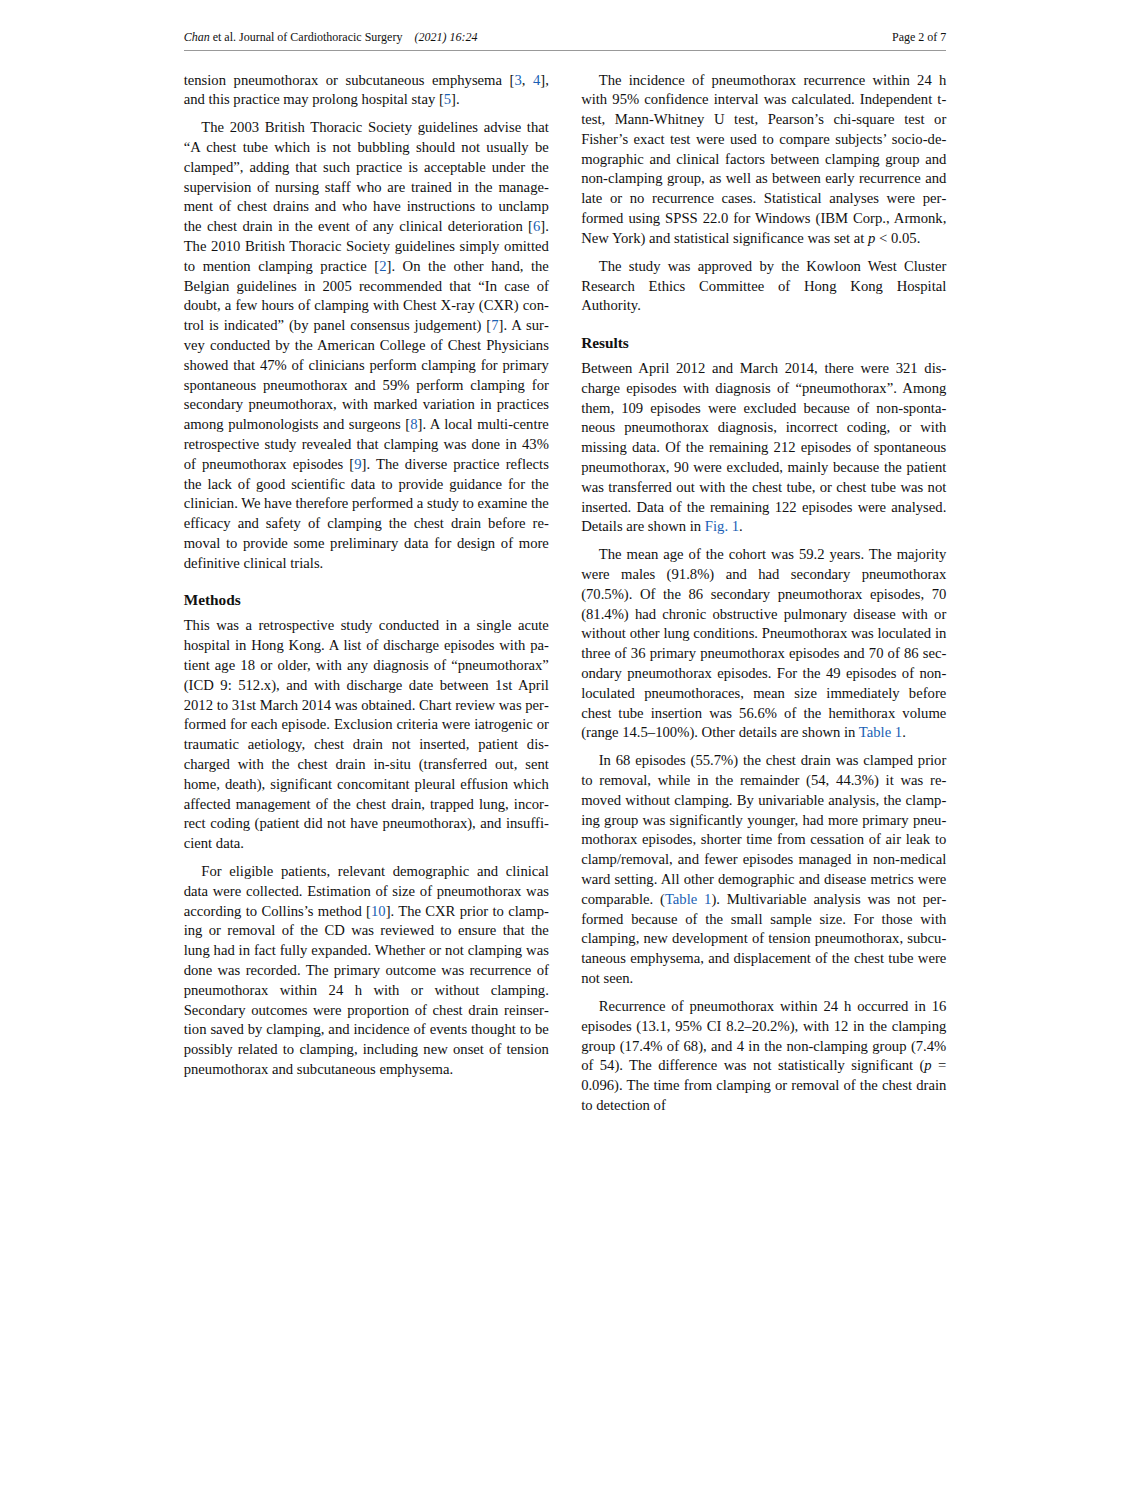Chan et al. Journal of Cardiothoracic Surgery (2021) 16:24
Page 2 of 7
tension pneumothorax or subcutaneous emphysema [3, 4], and this practice may prolong hospital stay [5].
The 2003 British Thoracic Society guidelines advise that “A chest tube which is not bubbling should not usually be clamped”, adding that such practice is acceptable under the supervision of nursing staff who are trained in the management of chest drains and who have instructions to unclamp the chest drain in the event of any clinical deterioration [6]. The 2010 British Thoracic Society guidelines simply omitted to mention clamping practice [2]. On the other hand, the Belgian guidelines in 2005 recommended that “In case of doubt, a few hours of clamping with Chest X-ray (CXR) control is indicated” (by panel consensus judgement) [7]. A survey conducted by the American College of Chest Physicians showed that 47% of clinicians perform clamping for primary spontaneous pneumothorax and 59% perform clamping for secondary pneumothorax, with marked variation in practices among pulmonologists and surgeons [8]. A local multi-centre retrospective study revealed that clamping was done in 43% of pneumothorax episodes [9]. The diverse practice reflects the lack of good scientific data to provide guidance for the clinician. We have therefore performed a study to examine the efficacy and safety of clamping the chest drain before removal to provide some preliminary data for design of more definitive clinical trials.
Methods
This was a retrospective study conducted in a single acute hospital in Hong Kong. A list of discharge episodes with patient age 18 or older, with any diagnosis of “pneumothorax” (ICD 9: 512.x), and with discharge date between 1st April 2012 to 31st March 2014 was obtained. Chart review was performed for each episode. Exclusion criteria were iatrogenic or traumatic aetiology, chest drain not inserted, patient discharged with the chest drain in-situ (transferred out, sent home, death), significant concomitant pleural effusion which affected management of the chest drain, trapped lung, incorrect coding (patient did not have pneumothorax), and insufficient data.
For eligible patients, relevant demographic and clinical data were collected. Estimation of size of pneumothorax was according to Collins’s method [10]. The CXR prior to clamping or removal of the CD was reviewed to ensure that the lung had in fact fully expanded. Whether or not clamping was done was recorded. The primary outcome was recurrence of pneumothorax within 24 h with or without clamping. Secondary outcomes were proportion of chest drain reinsertion saved by clamping, and incidence of events thought to be possibly related to clamping, including new onset of tension pneumothorax and subcutaneous emphysema.
The incidence of pneumothorax recurrence within 24 h with 95% confidence interval was calculated. Independent t-test, Mann-Whitney U test, Pearson’s chi-square test or Fisher’s exact test were used to compare subjects’ socio-demographic and clinical factors between clamping group and non-clamping group, as well as between early recurrence and late or no recurrence cases. Statistical analyses were performed using SPSS 22.0 for Windows (IBM Corp., Armonk, New York) and statistical significance was set at p < 0.05.
The study was approved by the Kowloon West Cluster Research Ethics Committee of Hong Kong Hospital Authority.
Results
Between April 2012 and March 2014, there were 321 discharge episodes with diagnosis of “pneumothorax”. Among them, 109 episodes were excluded because of non-spontaneous pneumothorax diagnosis, incorrect coding, or with missing data. Of the remaining 212 episodes of spontaneous pneumothorax, 90 were excluded, mainly because the patient was transferred out with the chest tube, or chest tube was not inserted. Data of the remaining 122 episodes were analysed. Details are shown in Fig. 1.
The mean age of the cohort was 59.2 years. The majority were males (91.8%) and had secondary pneumothorax (70.5%). Of the 86 secondary pneumothorax episodes, 70 (81.4%) had chronic obstructive pulmonary disease with or without other lung conditions. Pneumothorax was loculated in three of 36 primary pneumothorax episodes and 70 of 86 secondary pneumothorax episodes. For the 49 episodes of non-loculated pneumothoraces, mean size immediately before chest tube insertion was 56.6% of the hemithorax volume (range 14.5–100%). Other details are shown in Table 1.
In 68 episodes (55.7%) the chest drain was clamped prior to removal, while in the remainder (54, 44.3%) it was removed without clamping. By univariable analysis, the clamping group was significantly younger, had more primary pneumothorax episodes, shorter time from cessation of air leak to clamp/removal, and fewer episodes managed in non-medical ward setting. All other demographic and disease metrics were comparable. (Table 1). Multivariable analysis was not performed because of the small sample size. For those with clamping, new development of tension pneumothorax, subcutaneous emphysema, and displacement of the chest tube were not seen.
Recurrence of pneumothorax within 24 h occurred in 16 episodes (13.1, 95% CI 8.2–20.2%), with 12 in the clamping group (17.4% of 68), and 4 in the non-clamping group (7.4% of 54). The difference was not statistically significant (p = 0.096). The time from clamping or removal of the chest drain to detection of